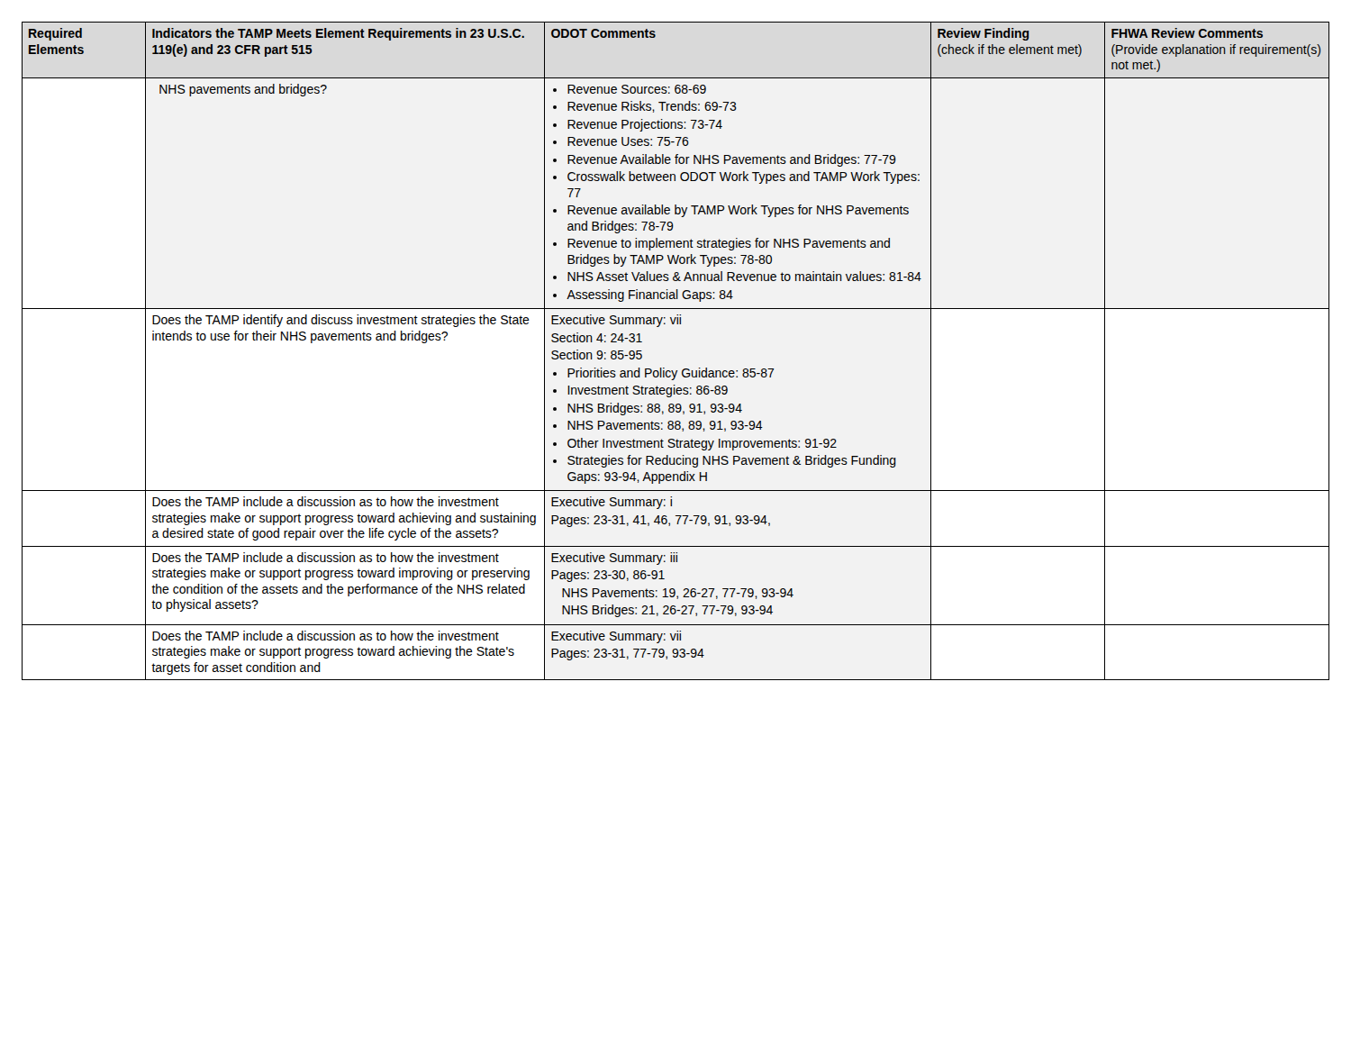| Required Elements | Indicators the TAMP Meets Element Requirements in 23 U.S.C. 119(e) and 23 CFR part 515 | ODOT Comments | Review Finding (check if the element met) | FHWA Review Comments (Provide explanation if requirement(s) not met.) |
| --- | --- | --- | --- | --- |
| | NHS pavements and bridges? | Revenue Sources: 68-69 Revenue Risks, Trends: 69-73 Revenue Projections: 73-74 Revenue Uses: 75-76 Revenue Available for NHS Pavements and Bridges: 77-79 Crosswalk between ODOT Work Types and TAMP Work Types: 77 Revenue available by TAMP Work Types for NHS Pavements and Bridges: 78-79 Revenue to implement strategies for NHS Pavements and Bridges by TAMP Work Types: 78-80 NHS Asset Values & Annual Revenue to maintain values: 81-84 Assessing Financial Gaps: 84 | | |
| | Does the TAMP identify and discuss investment strategies the State intends to use for their NHS pavements and bridges? | Executive Summary: vii Section 4: 24-31 Section 9: 85-95 Priorities and Policy Guidance: 85-87 Investment Strategies: 86-89 NHS Bridges: 88, 89, 91, 93-94 NHS Pavements: 88, 89, 91, 93-94 Other Investment Strategy Improvements: 91-92 Strategies for Reducing NHS Pavement & Bridges Funding Gaps: 93-94, Appendix H | | |
| | Does the TAMP include a discussion as to how the investment strategies make or support progress toward achieving and sustaining a desired state of good repair over the life cycle of the assets? | Executive Summary: i Pages: 23-31, 41, 46, 77-79, 91, 93-94, | | |
| | Does the TAMP include a discussion as to how the investment strategies make or support progress toward improving or preserving the condition of the assets and the performance of the NHS related to physical assets? | Executive Summary: iii Pages: 23-30, 86-91 NHS Pavements: 19, 26-27, 77-79, 93-94 NHS Bridges: 21, 26-27, 77-79, 93-94 | | |
| | Does the TAMP include a discussion as to how the investment strategies make or support progress toward achieving the State's targets for asset condition and | Executive Summary: vii Pages: 23-31, 77-79, 93-94 | | |